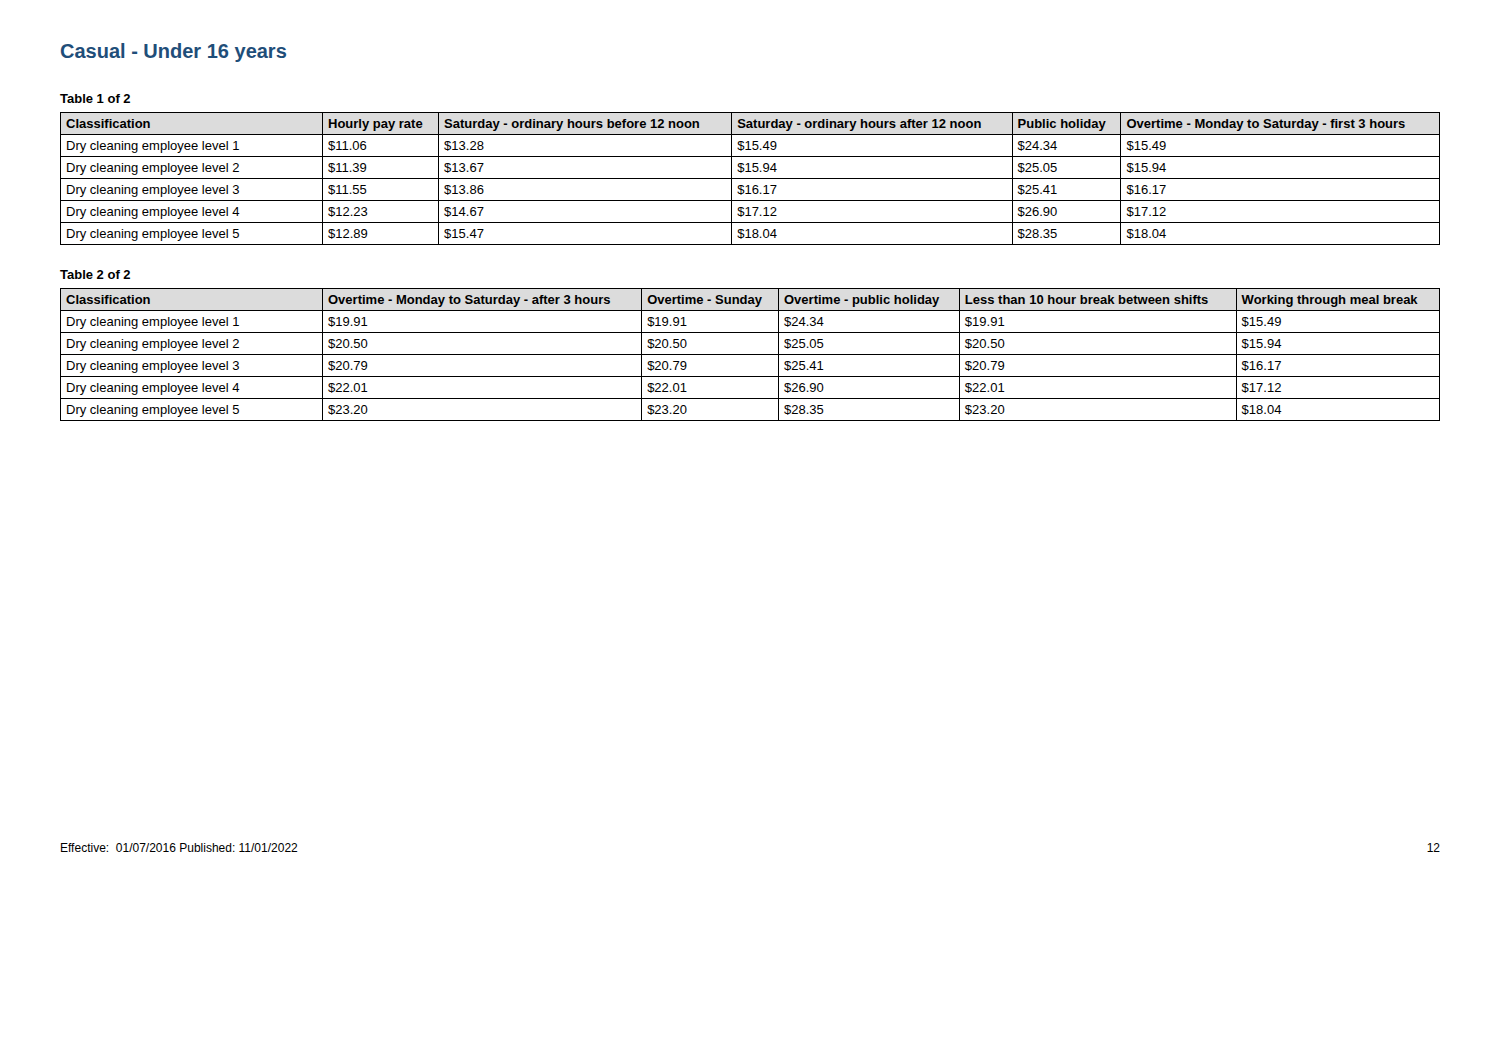Casual - Under 16 years
Table 1 of 2
| Classification | Hourly pay rate | Saturday - ordinary hours before 12 noon | Saturday - ordinary hours after 12 noon | Public holiday | Overtime - Monday to Saturday - first 3 hours |
| --- | --- | --- | --- | --- | --- |
| Dry cleaning employee level 1 | $11.06 | $13.28 | $15.49 | $24.34 | $15.49 |
| Dry cleaning employee level 2 | $11.39 | $13.67 | $15.94 | $25.05 | $15.94 |
| Dry cleaning employee level 3 | $11.55 | $13.86 | $16.17 | $25.41 | $16.17 |
| Dry cleaning employee level 4 | $12.23 | $14.67 | $17.12 | $26.90 | $17.12 |
| Dry cleaning employee level 5 | $12.89 | $15.47 | $18.04 | $28.35 | $18.04 |
Table 2 of 2
| Classification | Overtime - Monday to Saturday - after 3 hours | Overtime - Sunday | Overtime - public holiday | Less than 10 hour break between shifts | Working through meal break |
| --- | --- | --- | --- | --- | --- |
| Dry cleaning employee level 1 | $19.91 | $19.91 | $24.34 | $19.91 | $15.49 |
| Dry cleaning employee level 2 | $20.50 | $20.50 | $25.05 | $20.50 | $15.94 |
| Dry cleaning employee level 3 | $20.79 | $20.79 | $25.41 | $20.79 | $16.17 |
| Dry cleaning employee level 4 | $22.01 | $22.01 | $26.90 | $22.01 | $17.12 |
| Dry cleaning employee level 5 | $23.20 | $23.20 | $28.35 | $23.20 | $18.04 |
Effective: 01/07/2016 Published: 11/01/2022
12